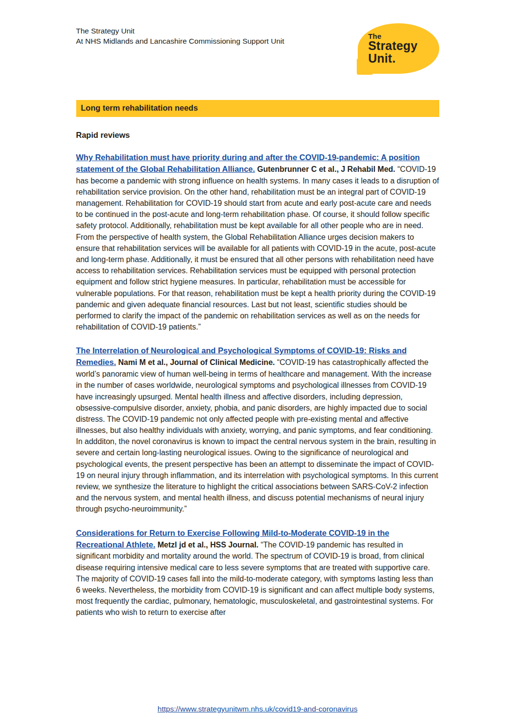The Strategy Unit
At NHS Midlands and Lancashire Commissioning Support Unit
The Strategy Unit.
Long term rehabilitation needs
Rapid reviews
Why Rehabilitation must have priority during and after the COVID-19-pandemic: A position statement of the Global Rehabilitation Alliance. Gutenbrunner C et al., J Rehabil Med. “COVID-19 has become a pandemic with strong influence on health systems. In many cases it leads to a disruption of rehabilitation service provision. On the other hand, rehabilitation must be an integral part of COVID-19 management. Rehabilitation for COVID-19 should start from acute and early post-acute care and needs to be continued in the post-acute and long-term rehabilitation phase. Of course, it should follow specific safety protocol. Additionally, rehabilitation must be kept available for all other people who are in need. From the perspective of health system, the Global Rehabilitation Alliance urges decision makers to ensure that rehabilitation services will be available for all patients with COVID-19 in the acute, post-acute and long-term phase. Additionally, it must be ensured that all other persons with rehabilitation need have access to rehabilitation services. Rehabilitation services must be equipped with personal protection equipment and follow strict hygiene measures. In particular, rehabilitation must be accessible for vulnerable populations. For that reason, rehabilitation must be kept a health priority during the COVID-19 pandemic and given adequate financial resources. Last but not least, scientific studies should be performed to clarify the impact of the pandemic on rehabilitation services as well as on the needs for rehabilitation of COVID-19 patients.”
The Interrelation of Neurological and Psychological Symptoms of COVID-19: Risks and Remedies. Nami M et al., Journal of Clinical Medicine. “COVID-19 has catastrophically affected the world’s panoramic view of human well-being in terms of healthcare and management. With the increase in the number of cases worldwide, neurological symptoms and psychological illnesses from COVID-19 have increasingly upsurged. Mental health illness and affective disorders, including depression, obsessive-compulsive disorder, anxiety, phobia, and panic disorders, are highly impacted due to social distress. The COVID-19 pandemic not only affected people with pre-existing mental and affective illnesses, but also healthy individuals with anxiety, worrying, and panic symptoms, and fear conditioning. In addditon, the novel coronavirus is known to impact the central nervous system in the brain, resulting in severe and certain long-lasting neurological issues. Owing to the significance of neurological and psychological events, the present perspective has been an attempt to disseminate the impact of COVID-19 on neural injury through inflammation, and its interrelation with psychological symptoms. In this current review, we synthesize the literature to highlight the critical associations between SARS-CoV-2 infection and the nervous system, and mental health illness, and discuss potential mechanisms of neural injury through psycho-neuroimmunity.”
Considerations for Return to Exercise Following Mild-to-Moderate COVID-19 in the Recreational Athlete. Metzl jd et al., HSS Journal. “The COVID-19 pandemic has resulted in significant morbidity and mortality around the world. The spectrum of COVID-19 is broad, from clinical disease requiring intensive medical care to less severe symptoms that are treated with supportive care. The majority of COVID-19 cases fall into the mild-to-moderate category, with symptoms lasting less than 6 weeks. Nevertheless, the morbidity from COVID-19 is significant and can affect multiple body systems, most frequently the cardiac, pulmonary, hematologic, musculoskeletal, and gastrointestinal systems. For patients who wish to return to exercise after
https://www.strategyunitwm.nhs.uk/covid19-and-coronavirus